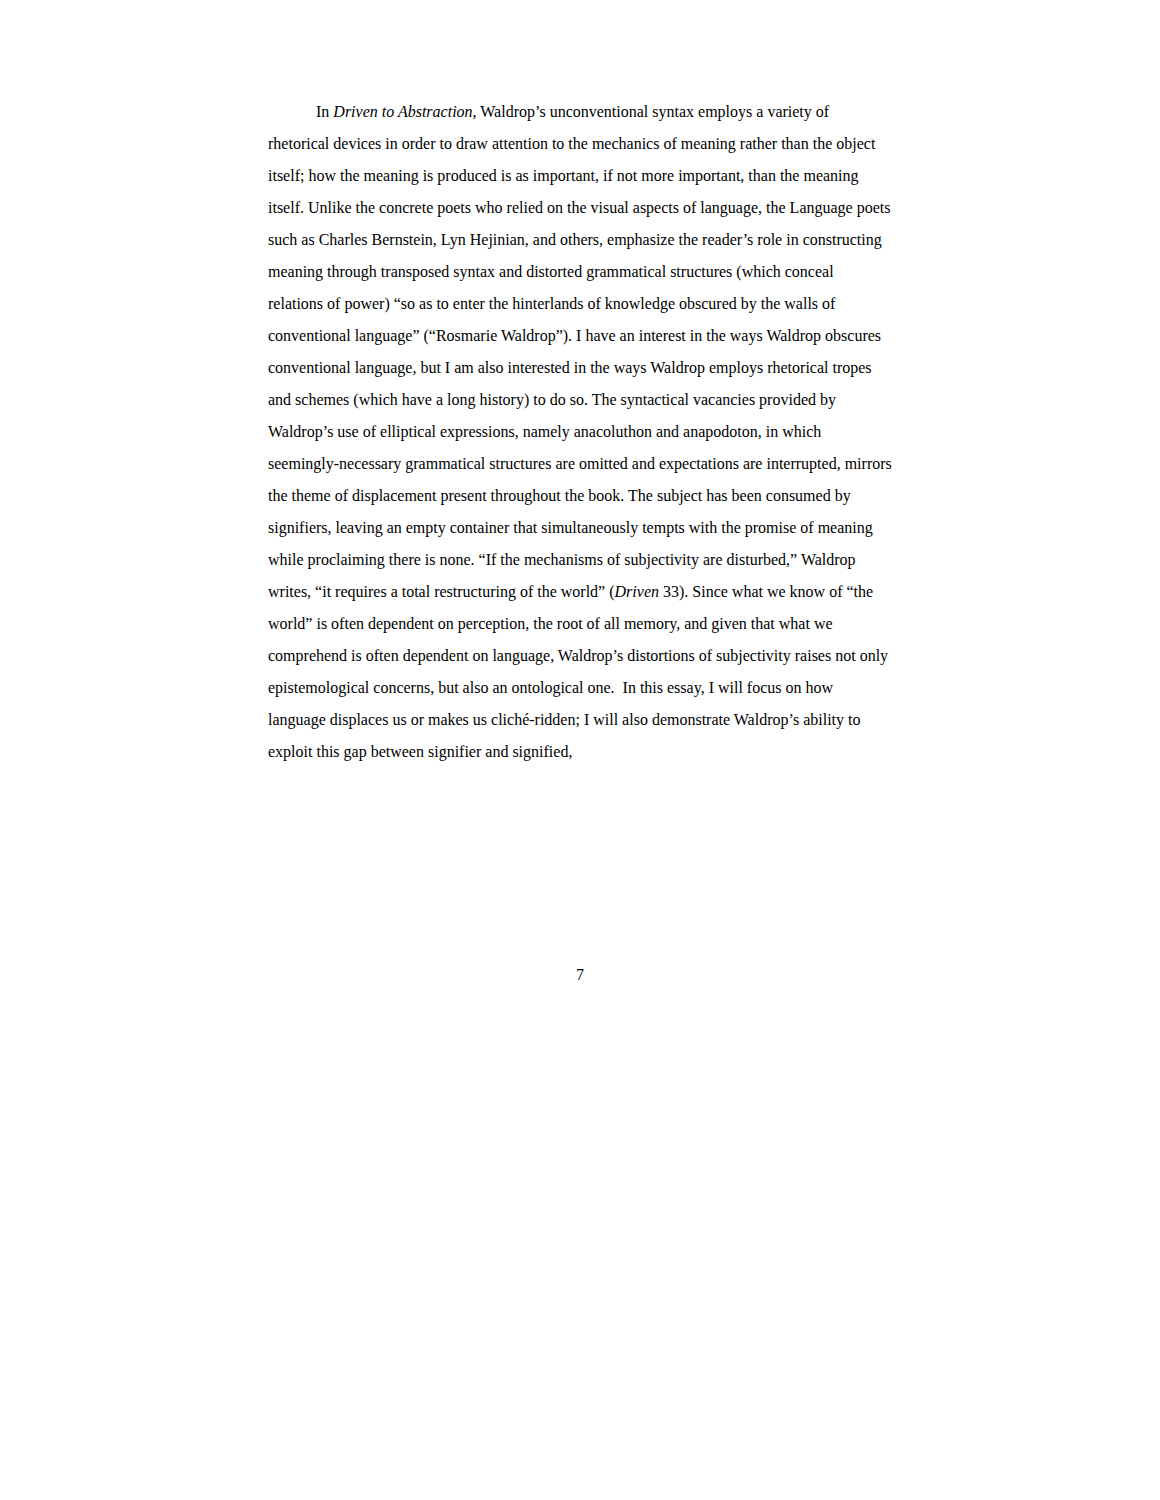In Driven to Abstraction, Waldrop’s unconventional syntax employs a variety of rhetorical devices in order to draw attention to the mechanics of meaning rather than the object itself; how the meaning is produced is as important, if not more important, than the meaning itself. Unlike the concrete poets who relied on the visual aspects of language, the Language poets such as Charles Bernstein, Lyn Hejinian, and others, emphasize the reader’s role in constructing meaning through transposed syntax and distorted grammatical structures (which conceal relations of power) “so as to enter the hinterlands of knowledge obscured by the walls of conventional language” (“Rosmarie Waldrop”). I have an interest in the ways Waldrop obscures conventional language, but I am also interested in the ways Waldrop employs rhetorical tropes and schemes (which have a long history) to do so. The syntactical vacancies provided by Waldrop’s use of elliptical expressions, namely anacoluthon and anapodoton, in which seemingly-necessary grammatical structures are omitted and expectations are interrupted, mirrors the theme of displacement present throughout the book. The subject has been consumed by signifiers, leaving an empty container that simultaneously tempts with the promise of meaning while proclaiming there is none. “If the mechanisms of subjectivity are disturbed,” Waldrop writes, “it requires a total restructuring of the world” (Driven 33). Since what we know of “the world” is often dependent on perception, the root of all memory, and given that what we comprehend is often dependent on language, Waldrop’s distortions of subjectivity raises not only epistemological concerns, but also an ontological one. In this essay, I will focus on how language displaces us or makes us cliché-ridden; I will also demonstrate Waldrop’s ability to exploit this gap between signifier and signified,
7